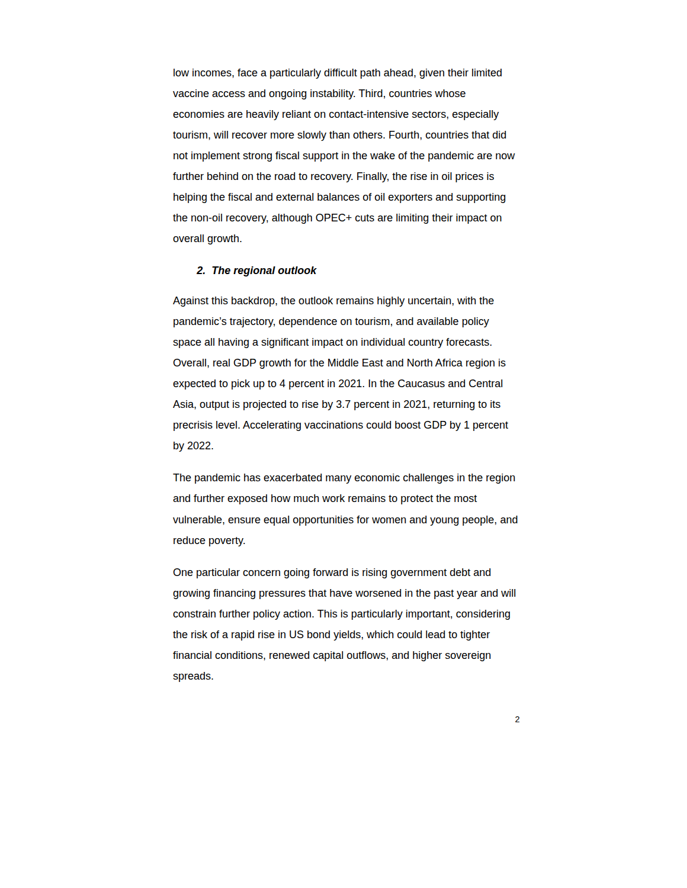low incomes, face a particularly difficult path ahead, given their limited vaccine access and ongoing instability. Third, countries whose economies are heavily reliant on contact-intensive sectors, especially tourism, will recover more slowly than others. Fourth, countries that did not implement strong fiscal support in the wake of the pandemic are now further behind on the road to recovery. Finally, the rise in oil prices is helping the fiscal and external balances of oil exporters and supporting the non-oil recovery, although OPEC+ cuts are limiting their impact on overall growth.
2. The regional outlook
Against this backdrop, the outlook remains highly uncertain, with the pandemic’s trajectory, dependence on tourism, and available policy space all having a significant impact on individual country forecasts. Overall, real GDP growth for the Middle East and North Africa region is expected to pick up to 4 percent in 2021. In the Caucasus and Central Asia, output is projected to rise by 3.7 percent in 2021, returning to its precrisis level. Accelerating vaccinations could boost GDP by 1 percent by 2022.
The pandemic has exacerbated many economic challenges in the region and further exposed how much work remains to protect the most vulnerable, ensure equal opportunities for women and young people, and reduce poverty.
One particular concern going forward is rising government debt and growing financing pressures that have worsened in the past year and will constrain further policy action. This is particularly important, considering the risk of a rapid rise in US bond yields, which could lead to tighter financial conditions, renewed capital outflows, and higher sovereign spreads.
2